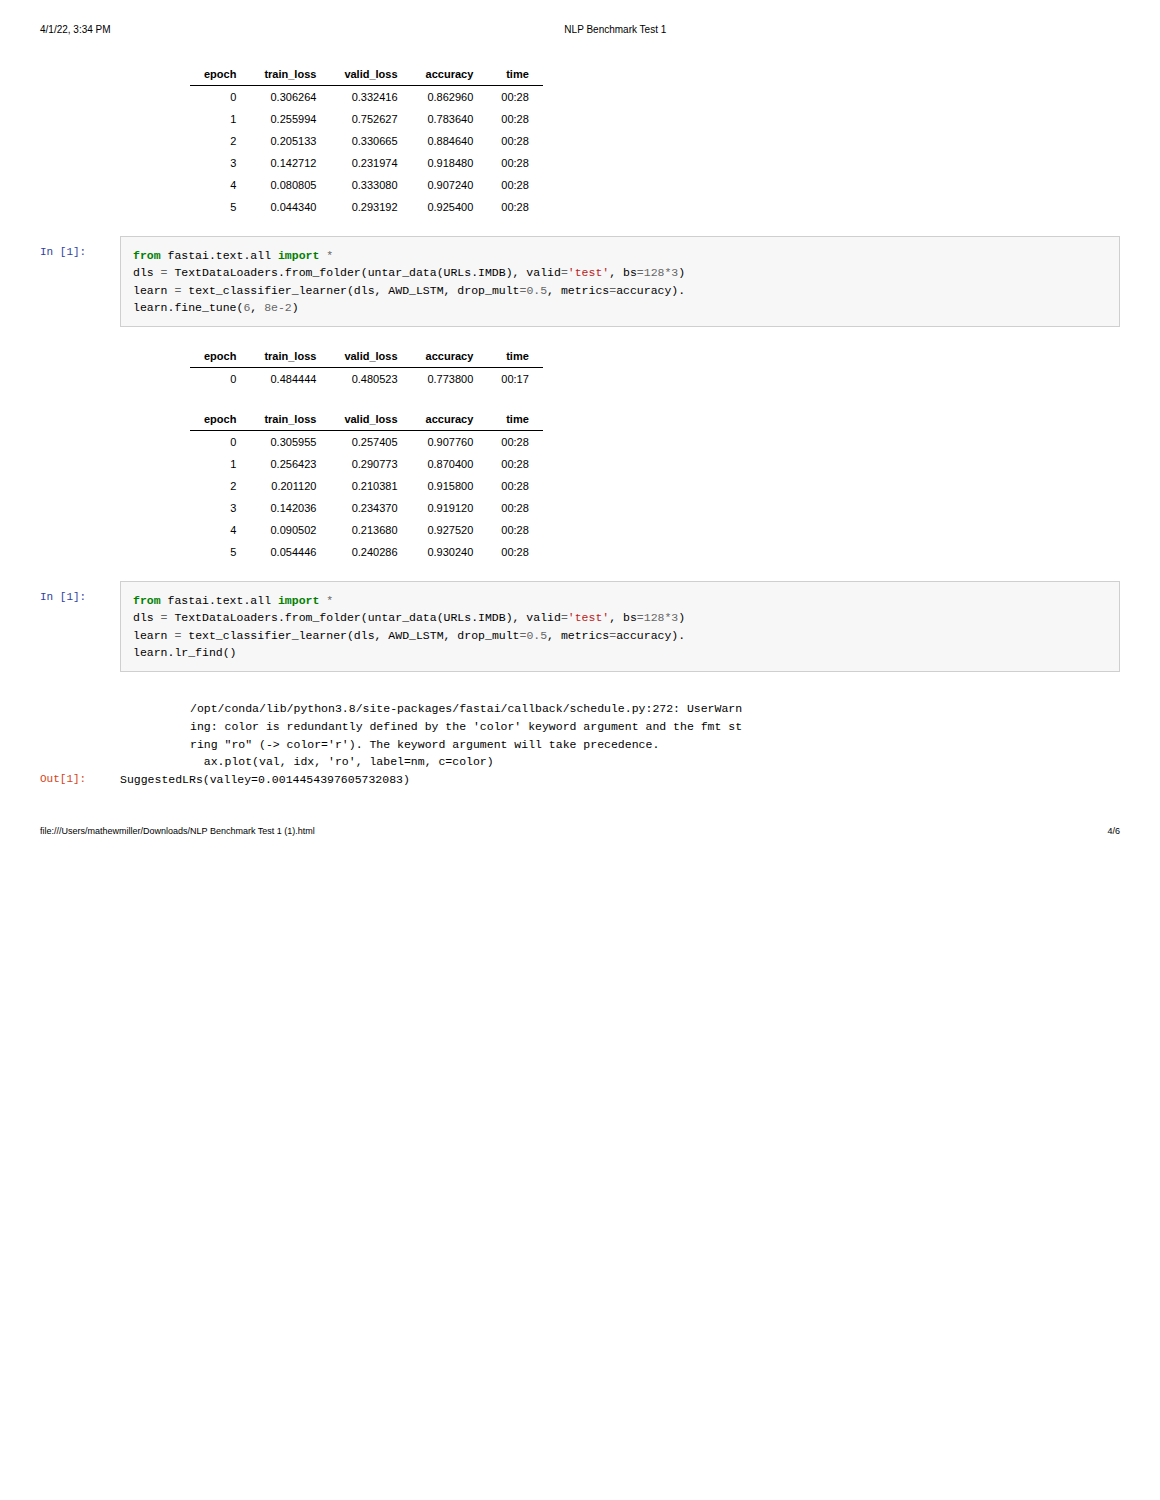4/1/22, 3:34 PM
NLP Benchmark Test 1
| epoch | train_loss | valid_loss | accuracy | time |
| --- | --- | --- | --- | --- |
| 0 | 0.306264 | 0.332416 | 0.862960 | 00:28 |
| 1 | 0.255994 | 0.752627 | 0.783640 | 00:28 |
| 2 | 0.205133 | 0.330665 | 0.884640 | 00:28 |
| 3 | 0.142712 | 0.231974 | 0.918480 | 00:28 |
| 4 | 0.080805 | 0.333080 | 0.907240 | 00:28 |
| 5 | 0.044340 | 0.293192 | 0.925400 | 00:28 |
In [1]:
from fastai.text.all import * dls = TextDataLoaders.from_folder(untar_data(URLs.IMDB), valid='test', bs=128*3) learn = text_classifier_learner(dls, AWD_LSTM, drop_mult=0.5, metrics=accuracy). learn.fine_tune(6, 8e-2)
| epoch | train_loss | valid_loss | accuracy | time |
| --- | --- | --- | --- | --- |
| 0 | 0.484444 | 0.480523 | 0.773800 | 00:17 |
| epoch | train_loss | valid_loss | accuracy | time |
| --- | --- | --- | --- | --- |
| 0 | 0.305955 | 0.257405 | 0.907760 | 00:28 |
| 1 | 0.256423 | 0.290773 | 0.870400 | 00:28 |
| 2 | 0.201120 | 0.210381 | 0.915800 | 00:28 |
| 3 | 0.142036 | 0.234370 | 0.919120 | 00:28 |
| 4 | 0.090502 | 0.213680 | 0.927520 | 00:28 |
| 5 | 0.054446 | 0.240286 | 0.930240 | 00:28 |
In [1]:
from fastai.text.all import * dls = TextDataLoaders.from_folder(untar_data(URLs.IMDB), valid='test', bs=128*3) learn = text_classifier_learner(dls, AWD_LSTM, drop_mult=0.5, metrics=accuracy). learn.lr_find()
/opt/conda/lib/python3.8/site-packages/fastai/callback/schedule.py:272: UserWarn ing: color is redundantly defined by the 'color' keyword argument and the fmt st ring "ro" (-> color='r'). The keyword argument will take precedence. ax.plot(val, idx, 'ro', label=nm, c=color)
Out[1]:
SuggestedLRs(valley=0.0014454397605732083)
file:///Users/mathewmiller/Downloads/NLP Benchmark Test 1 (1).html
4/6